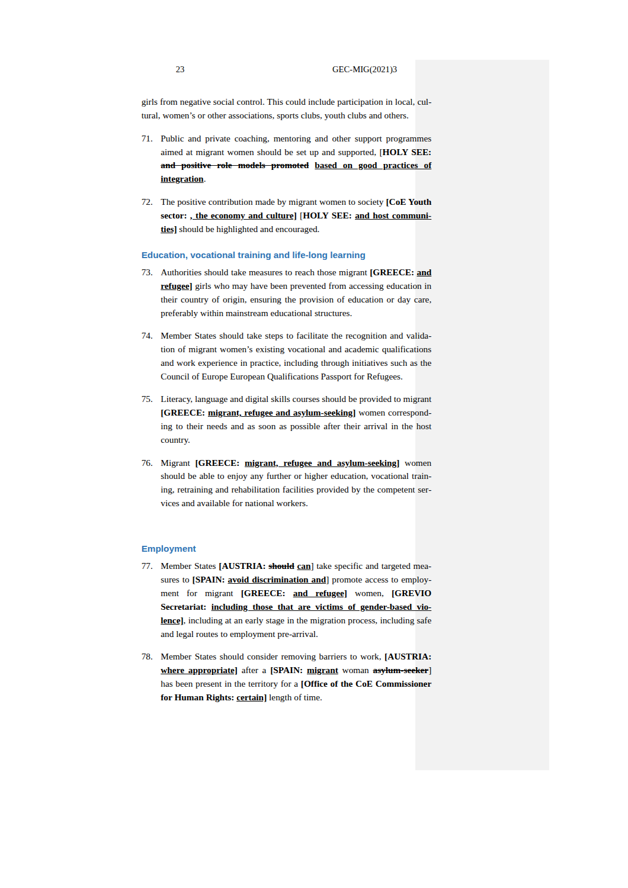23 GEC-MIG(2021)3
girls from negative social control. This could include participation in local, cultural, women’s or other associations, sports clubs, youth clubs and others.
Public and private coaching, mentoring and other support programmes aimed at migrant women should be set up and supported, [HOLY SEE: and positive role models promoted based on good practices of integration.
The positive contribution made by migrant women to society [CoE Youth sector: , the economy and culture] [HOLY SEE: and host communities] should be highlighted and encouraged.
Education, vocational training and life-long learning
Authorities should take measures to reach those migrant [GREECE: and refugee] girls who may have been prevented from accessing education in their country of origin, ensuring the provision of education or day care, preferably within mainstream educational structures.
Member States should take steps to facilitate the recognition and validation of migrant women’s existing vocational and academic qualifications and work experience in practice, including through initiatives such as the Council of Europe European Qualifications Passport for Refugees.
Literacy, language and digital skills courses should be provided to migrant [GREECE: migrant, refugee and asylum-seeking] women corresponding to their needs and as soon as possible after their arrival in the host country.
Migrant [GREECE: migrant, refugee and asylum-seeking] women should be able to enjoy any further or higher education, vocational training, retraining and rehabilitation facilities provided by the competent services and available for national workers.
Employment
Member States [AUSTRIA: should can] take specific and targeted measures to [SPAIN: avoid discrimination and] promote access to employment for migrant [GREECE: and refugee] women, [GREVIO Secretariat: including those that are victims of gender-based violence], including at an early stage in the migration process, including safe and legal routes to employment pre-arrival.
Member States should consider removing barriers to work, [AUSTRIA: where appropriate] after a [SPAIN: migrant woman asylum-seeker] has been present in the territory for a [Office of the CoE Commissioner for Human Rights: certain] length of time.